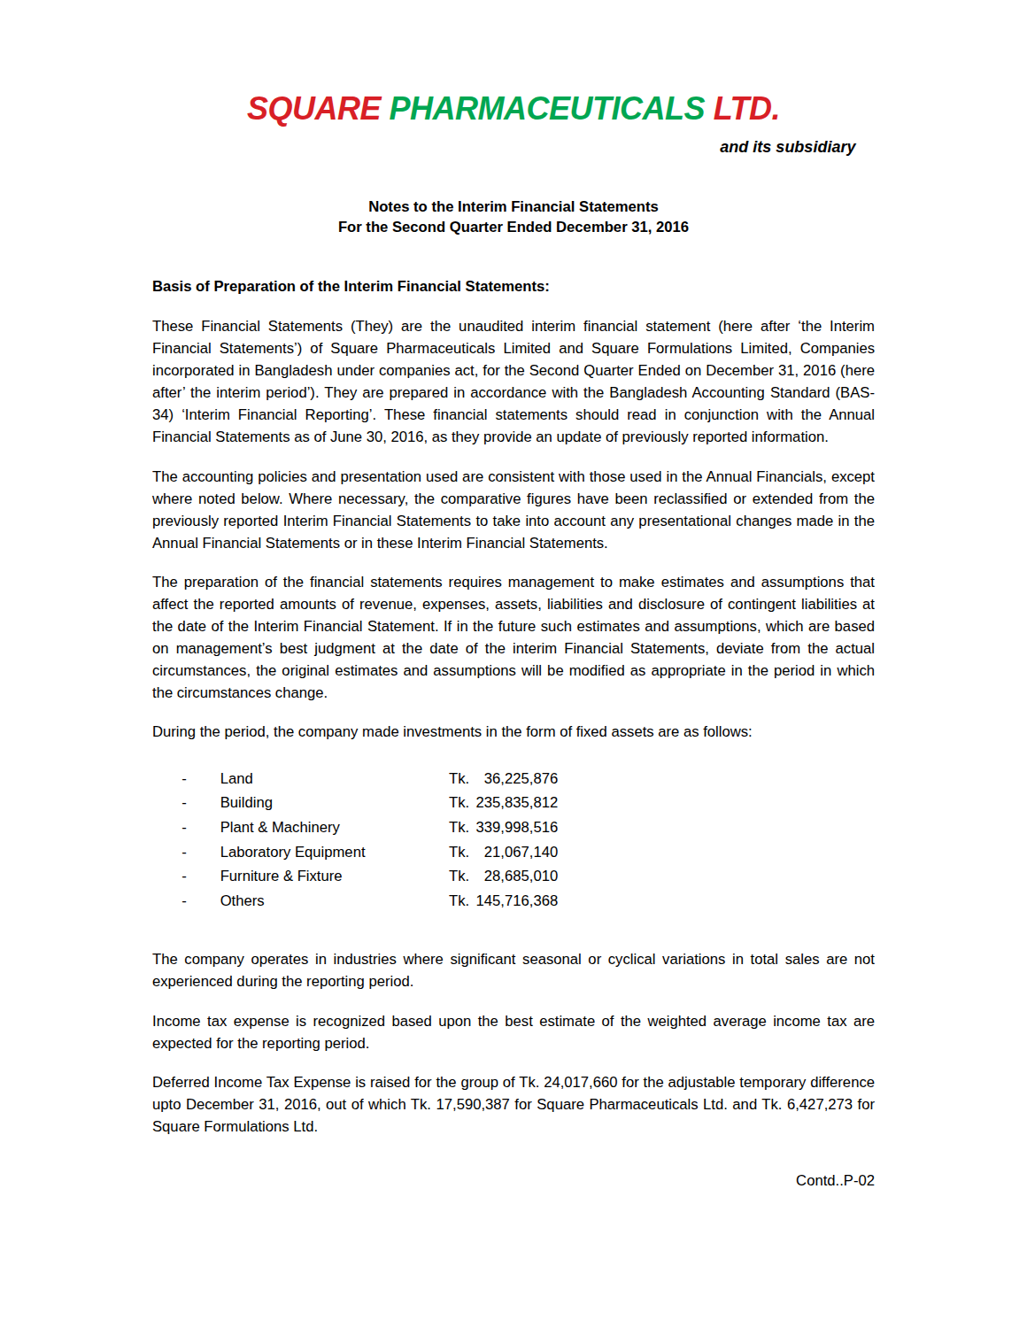SQUARE PHARMACEUTICALS LTD.
and its subsidiary
Notes to the Interim Financial Statements
For the Second Quarter Ended December 31, 2016
Basis of Preparation of the Interim Financial Statements:
These Financial Statements (They) are the unaudited interim financial statement (here after ‘the Interim Financial Statements’) of Square Pharmaceuticals Limited and Square Formulations Limited, Companies incorporated in Bangladesh under companies act, for the Second Quarter Ended on December 31, 2016 (here after’ the interim period’). They are prepared in accordance with the Bangladesh Accounting Standard (BAS-34) ‘Interim Financial Reporting’. These financial statements should read in conjunction with the Annual Financial Statements as of June 30, 2016, as they provide an update of previously reported information.
The accounting policies and presentation used are consistent with those used in the Annual Financials, except where noted below. Where necessary, the comparative figures have been reclassified or extended from the previously reported Interim Financial Statements to take into account any presentational changes made in the Annual Financial Statements or in these Interim Financial Statements.
The preparation of the financial statements requires management to make estimates and assumptions that affect the reported amounts of revenue, expenses, assets, liabilities and disclosure of contingent liabilities at the date of the Interim Financial Statement. If in the future such estimates and assumptions, which are based on management’s best judgment at the date of the interim Financial Statements, deviate from the actual circumstances, the original estimates and assumptions will be modified as appropriate in the period in which the circumstances change.
During the period, the company made investments in the form of fixed assets are as follows:
| - | Land | Tk. | 36,225,876 |
| - | Building | Tk. | 235,835,812 |
| - | Plant & Machinery | Tk. | 339,998,516 |
| - | Laboratory Equipment | Tk. | 21,067,140 |
| - | Furniture & Fixture | Tk. | 28,685,010 |
| - | Others | Tk. | 145,716,368 |
The company operates in industries where significant seasonal or cyclical variations in total sales are not experienced during the reporting period.
Income tax expense is recognized based upon the best estimate of the weighted average income tax are expected for the reporting period.
Deferred Income Tax Expense is raised for the group of Tk. 24,017,660 for the adjustable temporary difference upto December 31, 2016, out of which Tk. 17,590,387 for Square Pharmaceuticals Ltd. and Tk. 6,427,273 for Square Formulations Ltd.
Contd..P-02